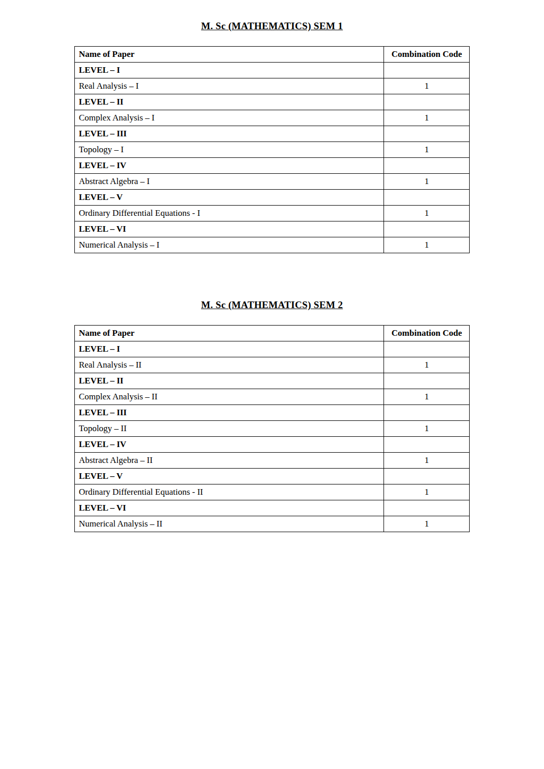M. Sc (MATHEMATICS) SEM 1
| Name of Paper | Combination Code |
| --- | --- |
| LEVEL – I | |
| Real Analysis – I | 1 |
| LEVEL – II | |
| Complex Analysis – I | 1 |
| LEVEL – III | |
| Topology – I | 1 |
| LEVEL – IV | |
| Abstract Algebra – I | 1 |
| LEVEL – V | |
| Ordinary Differential Equations - I | 1 |
| LEVEL – VI | |
| Numerical Analysis – I | 1 |
M. Sc (MATHEMATICS) SEM 2
| Name of Paper | Combination Code |
| --- | --- |
| LEVEL – I | |
| Real Analysis – II | 1 |
| LEVEL – II | |
| Complex Analysis – II | 1 |
| LEVEL – III | |
| Topology – II | 1 |
| LEVEL – IV | |
| Abstract Algebra – II | 1 |
| LEVEL – V | |
| Ordinary Differential Equations - II | 1 |
| LEVEL – VI | |
| Numerical Analysis – II | 1 |